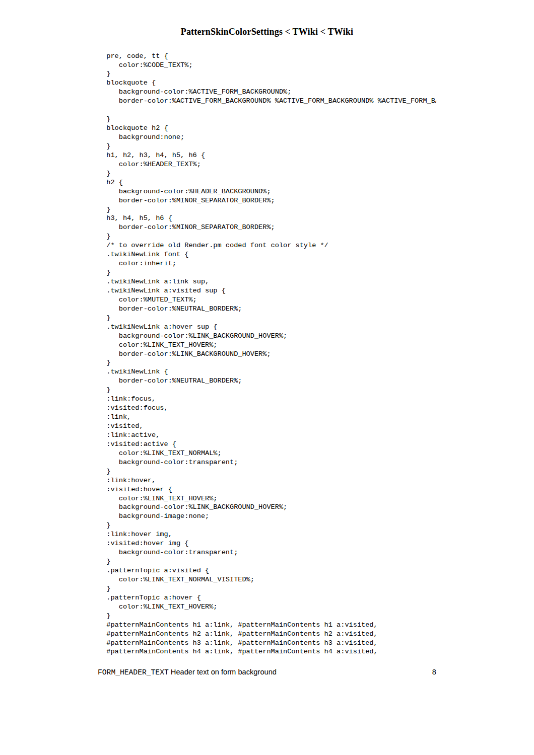PatternSkinColorSettings < TWiki < TWiki
pre, code, tt {
   color:%CODE_TEXT%;
}
blockquote {
   background-color:%ACTIVE_FORM_BACKGROUND%;
   border-color:%ACTIVE_FORM_BACKGROUND% %ACTIVE_FORM_BACKGROUND% %ACTIVE_FORM_BACKGROUND% %NEUTR

}
blockquote h2 {
   background:none;
}
h1, h2, h3, h4, h5, h6 {
   color:%HEADER_TEXT%;
}
h2 {
   background-color:%HEADER_BACKGROUND%;
   border-color:%MINOR_SEPARATOR_BORDER%;
}
h3, h4, h5, h6 {
   border-color:%MINOR_SEPARATOR_BORDER%;
}
/* to override old Render.pm coded font color style */
.twikiNewLink font {
   color:inherit;
}
.twikiNewLink a:link sup,
.twikiNewLink a:visited sup {
   color:%MUTED_TEXT%;
   border-color:%NEUTRAL_BORDER%;
}
.twikiNewLink a:hover sup {
   background-color:%LINK_BACKGROUND_HOVER%;
   color:%LINK_TEXT_HOVER%;
   border-color:%LINK_BACKGROUND_HOVER%;
}
.twikiNewLink {
   border-color:%NEUTRAL_BORDER%;
}
:link:focus,
:visited:focus,
:link,
:visited,
:link:active,
:visited:active {
   color:%LINK_TEXT_NORMAL%;
   background-color:transparent;
}
:link:hover,
:visited:hover {
   color:%LINK_TEXT_HOVER%;
   background-color:%LINK_BACKGROUND_HOVER%;
   background-image:none;
}
:link:hover img,
:visited:hover img {
   background-color:transparent;
}
.patternTopic a:visited {
   color:%LINK_TEXT_NORMAL_VISITED%;
}
.patternTopic a:hover {
   color:%LINK_TEXT_HOVER%;
}
#patternMainContents h1 a:link, #patternMainContents h1 a:visited,
#patternMainContents h2 a:link, #patternMainContents h2 a:visited,
#patternMainContents h3 a:link, #patternMainContents h3 a:visited,
#patternMainContents h4 a:link, #patternMainContents h4 a:visited,
FORM_HEADER_TEXT Header text on form background 8